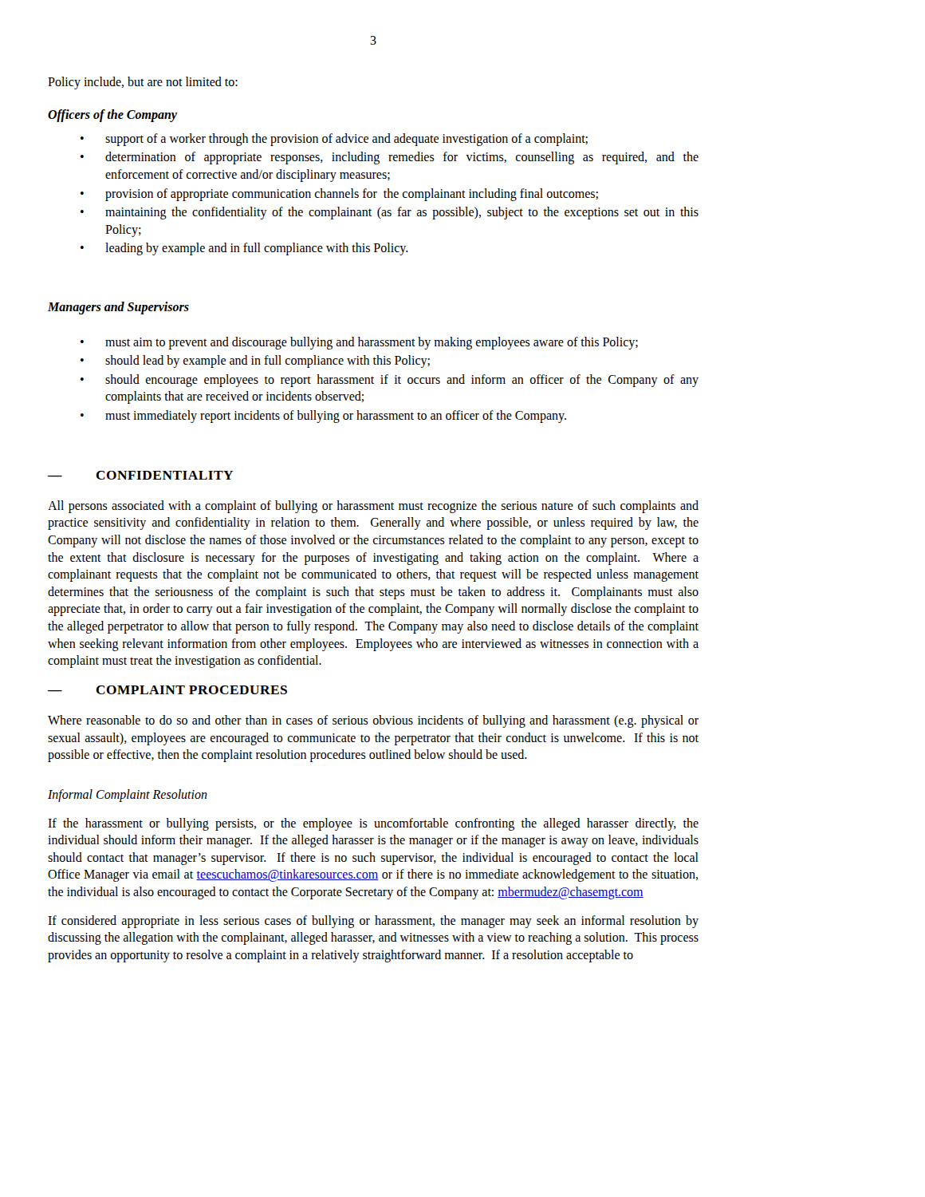3
Policy include, but are not limited to:
Officers of the Company
support of a worker through the provision of advice and adequate investigation of a complaint;
determination of appropriate responses, including remedies for victims, counselling as required, and the enforcement of corrective and/or disciplinary measures;
provision of appropriate communication channels for the complainant including final outcomes;
maintaining the confidentiality of the complainant (as far as possible), subject to the exceptions set out in this Policy;
leading by example and in full compliance with this Policy.
Managers and Supervisors
must aim to prevent and discourage bullying and harassment by making employees aware of this Policy;
should lead by example and in full compliance with this Policy;
should encourage employees to report harassment if it occurs and inform an officer of the Company of any complaints that are received or incidents observed;
must immediately report incidents of bullying or harassment to an officer of the Company.
—CONFIDENTIALITY
All persons associated with a complaint of bullying or harassment must recognize the serious nature of such complaints and practice sensitivity and confidentiality in relation to them. Generally and where possible, or unless required by law, the Company will not disclose the names of those involved or the circumstances related to the complaint to any person, except to the extent that disclosure is necessary for the purposes of investigating and taking action on the complaint. Where a complainant requests that the complaint not be communicated to others, that request will be respected unless management determines that the seriousness of the complaint is such that steps must be taken to address it. Complainants must also appreciate that, in order to carry out a fair investigation of the complaint, the Company will normally disclose the complaint to the alleged perpetrator to allow that person to fully respond. The Company may also need to disclose details of the complaint when seeking relevant information from other employees. Employees who are interviewed as witnesses in connection with a complaint must treat the investigation as confidential.
—COMPLAINT PROCEDURES
Where reasonable to do so and other than in cases of serious obvious incidents of bullying and harassment (e.g. physical or sexual assault), employees are encouraged to communicate to the perpetrator that their conduct is unwelcome. If this is not possible or effective, then the complaint resolution procedures outlined below should be used.
Informal Complaint Resolution
If the harassment or bullying persists, or the employee is uncomfortable confronting the alleged harasser directly, the individual should inform their manager. If the alleged harasser is the manager or if the manager is away on leave, individuals should contact that manager’s supervisor. If there is no such supervisor, the individual is encouraged to contact the local Office Manager via email at teescuchamos@tinkaresources.com or if there is no immediate acknowledgement to the situation, the individual is also encouraged to contact the Corporate Secretary of the Company at: mbermudez@chasemgt.com
If considered appropriate in less serious cases of bullying or harassment, the manager may seek an informal resolution by discussing the allegation with the complainant, alleged harasser, and witnesses with a view to reaching a solution. This process provides an opportunity to resolve a complaint in a relatively straightforward manner. If a resolution acceptable to